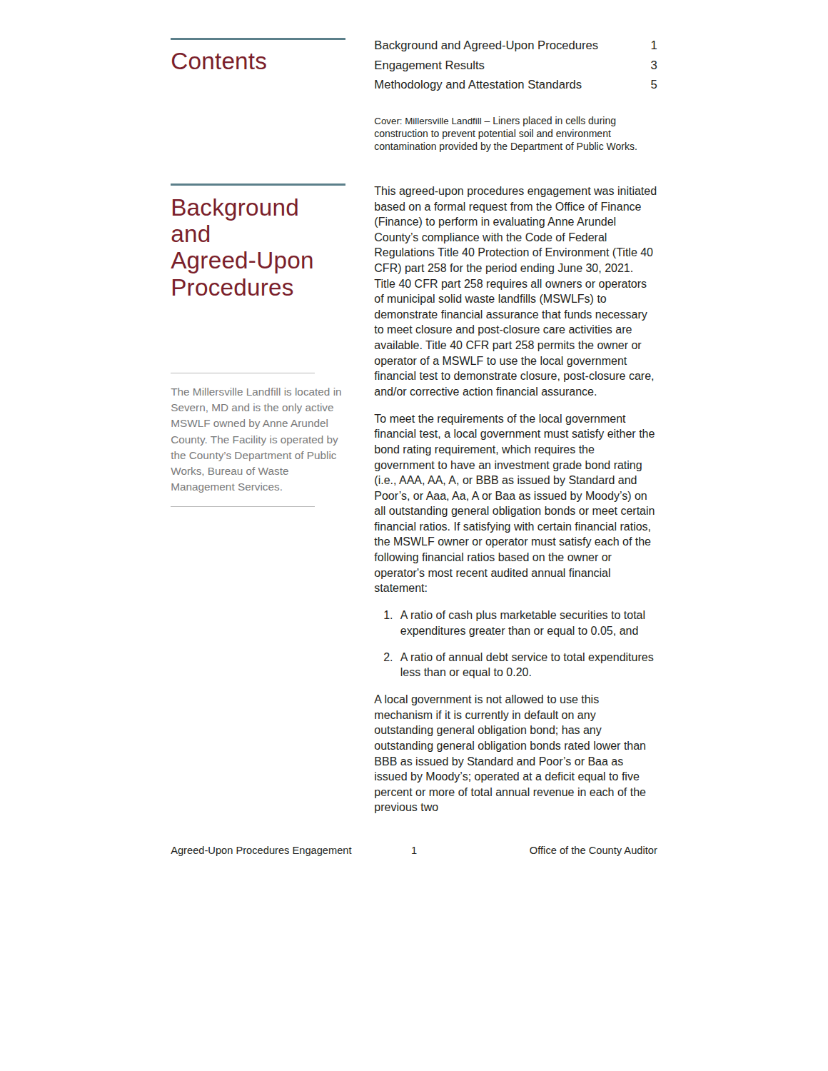Contents
Background and Agreed-Upon Procedures 1
Engagement Results 3
Methodology and Attestation Standards 5
Cover: Millersville Landfill – Liners placed in cells during construction to prevent potential soil and environment contamination provided by the Department of Public Works.
Background and
Agreed-Upon
Procedures
The Millersville Landfill is located in Severn, MD and is the only active MSWLF owned by Anne Arundel County. The Facility is operated by the County’s Department of Public Works, Bureau of Waste Management Services.
This agreed-upon procedures engagement was initiated based on a formal request from the Office of Finance (Finance) to perform in evaluating Anne Arundel County’s compliance with the Code of Federal Regulations Title 40 Protection of Environment (Title 40 CFR) part 258 for the period ending June 30, 2021. Title 40 CFR part 258 requires all owners or operators of municipal solid waste landfills (MSWLFs) to demonstrate financial assurance that funds necessary to meet closure and post-closure care activities are available. Title 40 CFR part 258 permits the owner or operator of a MSWLF to use the local government financial test to demonstrate closure, post-closure care, and/or corrective action financial assurance.
To meet the requirements of the local government financial test, a local government must satisfy either the bond rating requirement, which requires the government to have an investment grade bond rating (i.e., AAA, AA, A, or BBB as issued by Standard and Poor’s, or Aaa, Aa, A or Baa as issued by Moody’s) on all outstanding general obligation bonds or meet certain financial ratios. If satisfying with certain financial ratios, the MSWLF owner or operator must satisfy each of the following financial ratios based on the owner or operator's most recent audited annual financial statement:
A ratio of cash plus marketable securities to total expenditures greater than or equal to 0.05, and
A ratio of annual debt service to total expenditures less than or equal to 0.20.
A local government is not allowed to use this mechanism if it is currently in default on any outstanding general obligation bond; has any outstanding general obligation bonds rated lower than BBB as issued by Standard and Poor’s or Baa as issued by Moody’s; operated at a deficit equal to five percent or more of total annual revenue in each of the previous two
Agreed-Upon Procedures Engagement
1
Office of the County Auditor